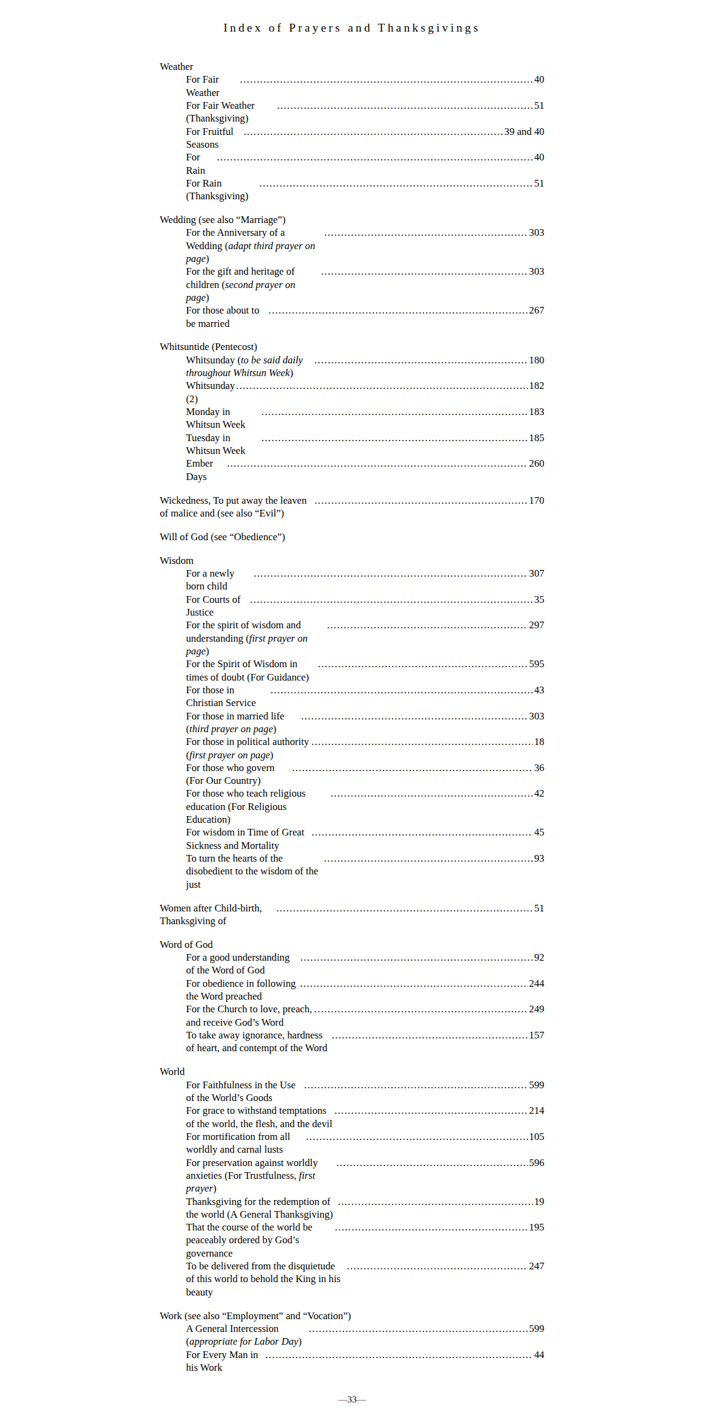Index of Prayers and Thanksgivings
Weather
For Fair Weather.................................................................................................................. 40
For Fair Weather (Thanksgiving).................................................................................................................. 51
For Fruitful Seasons.................................................................................................................. 39 and 40
For Rain.................................................................................................................. 40
For Rain (Thanksgiving).................................................................................................................. 51
Wedding (see also “Marriage”)
For the Anniversary of a Wedding (adapt third prayer on page).................................................................................................................. 303
For the gift and heritage of children (second prayer on page).................................................................................................................. 303
For those about to be married.................................................................................................................. 267
Whitsuntide (Pentecost)
Whitsunday (to be said daily throughout Whitsun Week).................................................................................................................. 180
Whitsunday (2).................................................................................................................. 182
Monday in Whitsun Week.................................................................................................................. 183
Tuesday in Whitsun Week.................................................................................................................. 185
Ember Days.................................................................................................................. 260
Wickedness, To put away the leaven of malice and (see also “Evil”).................................................................................................................. 170
Will of God (see “Obedience”)
Wisdom
For a newly born child.................................................................................................................. 307
For Courts of Justice.................................................................................................................. 35
For the spirit of wisdom and understanding (first prayer on page).................................................................................................................. 297
For the Spirit of Wisdom in times of doubt (For Guidance).................................................................................................................. 595
For those in Christian Service.................................................................................................................. 43
For those in married life (third prayer on page).................................................................................................................. 303
For those in political authority (first prayer on page).................................................................................................................. 18
For those who govern (For Our Country).................................................................................................................. 36
For those who teach religious education (For Religious Education).................................................................................................................. 42
For wisdom in Time of Great Sickness and Mortality.................................................................................................................. 45
To turn the hearts of the disobedient to the wisdom of the just.................................................................................................................. 93
Women after Child-birth, Thanksgiving of.................................................................................................................. 51
Word of God
For a good understanding of the Word of God.................................................................................................................. 92
For obedience in following the Word preached.................................................................................................................. 244
For the Church to love, preach, and receive God’s Word.................................................................................................................. 249
To take away ignorance, hardness of heart, and contempt of the Word.................................................................................................................. 157
World
For Faithfulness in the Use of the World’s Goods.................................................................................................................. 599
For grace to withstand temptations of the world, the flesh, and the devil.................................................................................................................. 214
For mortification from all worldly and carnal lusts.................................................................................................................. 105
For preservation against worldly anxieties (For Trustfulness, first prayer).................................................................................................................. 596
Thanksgiving for the redemption of the world (A General Thanksgiving).................................................................................................................. 19
That the course of the world be peaceably ordered by God’s governance.................................................................................................................. 195
To be delivered from the disquietude of this world to behold the King in his beauty.................................................................................................................. 247
Work (see also “Employment” and “Vocation”)
A General Intercession (appropriate for Labor Day).................................................................................................................. 599
For Every Man in his Work.................................................................................................................. 44
—33—